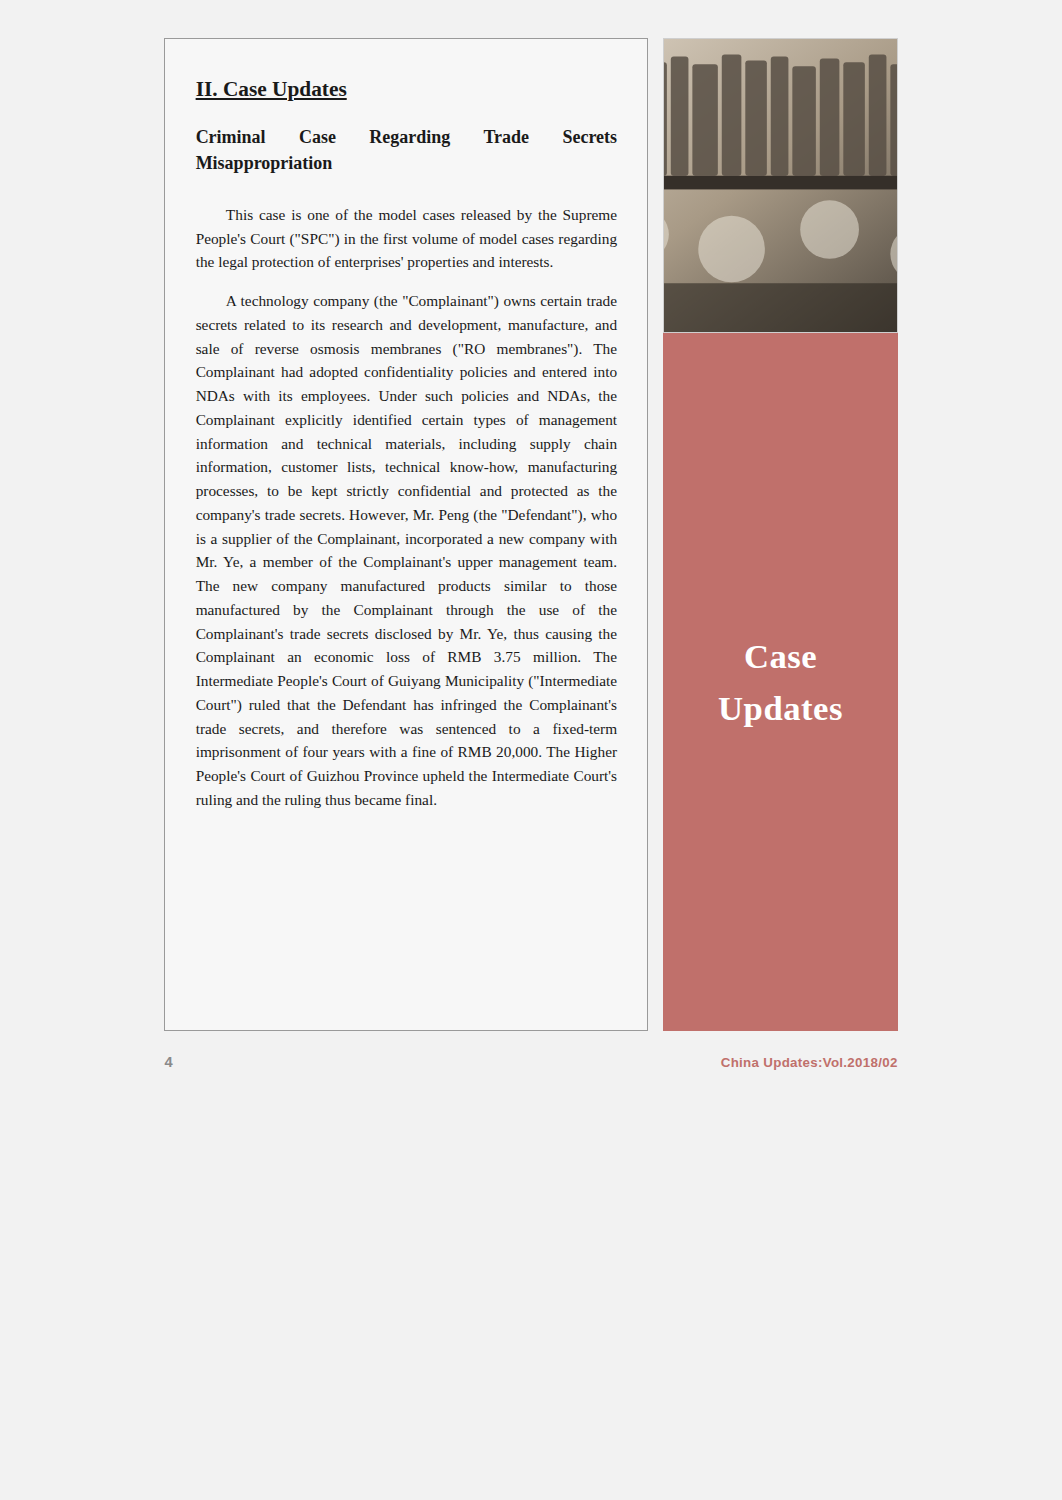II. Case Updates
Criminal Case Regarding Trade Secrets Misappropriation
This case is one of the model cases released by the Supreme People's Court ("SPC") in the first volume of model cases regarding the legal protection of enterprises' properties and interests.
A technology company (the "Complainant") owns certain trade secrets related to its research and development, manufacture, and sale of reverse osmosis membranes ("RO membranes"). The Complainant had adopted confidentiality policies and entered into NDAs with its employees. Under such policies and NDAs, the Complainant explicitly identified certain types of management information and technical materials, including supply chain information, customer lists, technical know-how, manufacturing processes, to be kept strictly confidential and protected as the company's trade secrets. However, Mr. Peng (the "Defendant"), who is a supplier of the Complainant, incorporated a new company with Mr. Ye, a member of the Complainant's upper management team. The new company manufactured products similar to those manufactured by the Complainant through the use of the Complainant's trade secrets disclosed by Mr. Ye, thus causing the Complainant an economic loss of RMB 3.75 million. The Intermediate People's Court of Guiyang Municipality ("Intermediate Court") ruled that the Defendant has infringed the Complainant's trade secrets, and therefore was sentenced to a fixed-term imprisonment of four years with a fine of RMB 20,000. The Higher People's Court of Guizhou Province upheld the Intermediate Court's ruling and the ruling thus became final.
Case
Updates
4
China Updates:Vol.2018/02